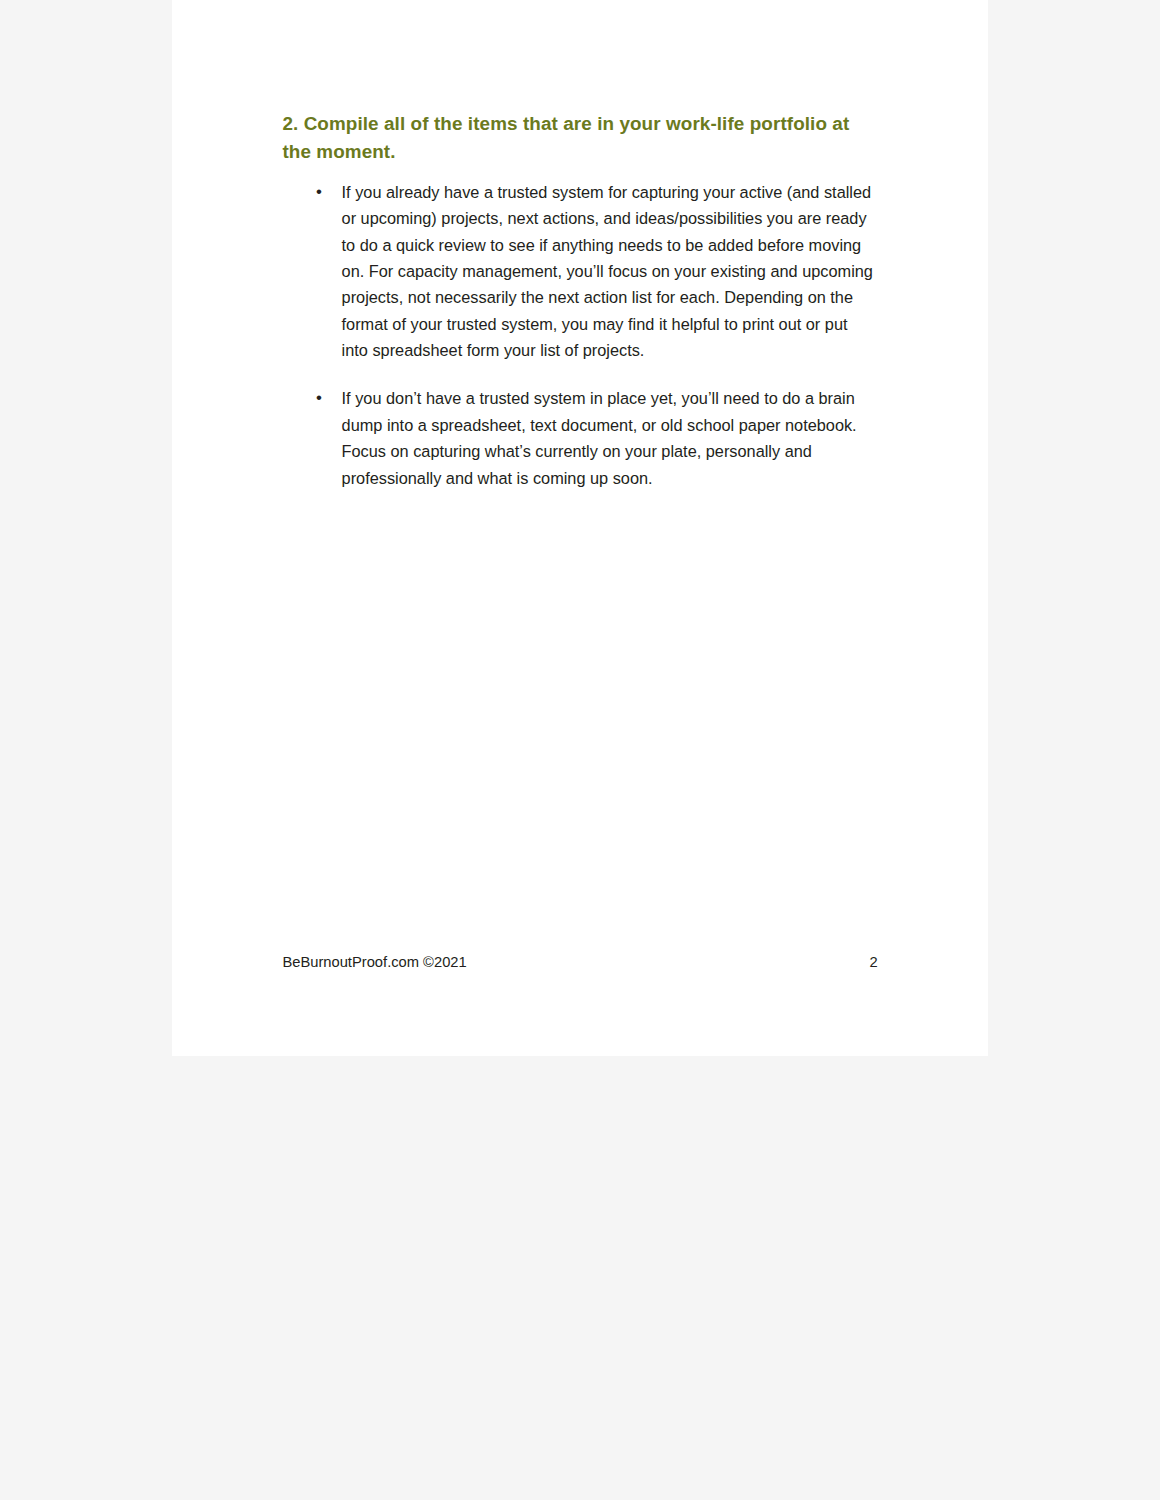2. Compile all of the items that are in your work-life portfolio at the moment.
If you already have a trusted system for capturing your active (and stalled or upcoming) projects, next actions, and ideas/possibilities you are ready to do a quick review to see if anything needs to be added before moving on. For capacity management, you’ll focus on your existing and upcoming projects, not necessarily the next action list for each. Depending on the format of your trusted system, you may find it helpful to print out or put into spreadsheet form your list of projects.
If you don’t have a trusted system in place yet, you’ll need to do a brain dump into a spreadsheet, text document, or old school paper notebook. Focus on capturing what’s currently on your plate, personally and professionally and what is coming up soon.
BeBurnoutProof.com ©2021 2